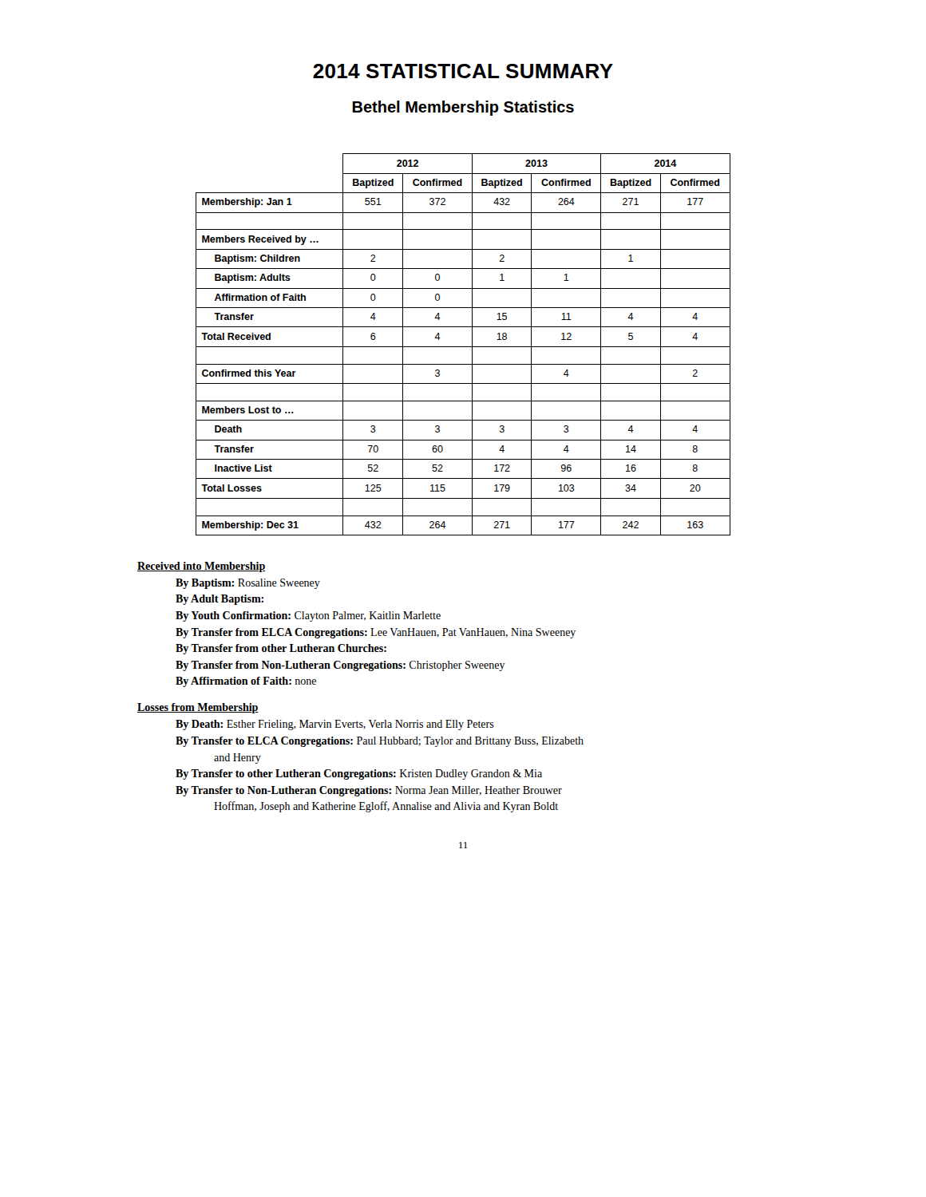2014 STATISTICAL SUMMARY
Bethel Membership Statistics
| | 2012 | 2013 | 2014 |
| --- | --- | --- | --- |
| | Baptized | Confirmed | Baptized | Confirmed | Baptized | Confirmed |
| Membership: Jan 1 | 551 | 372 | 432 | 264 | 271 | 177 |
| Members Received by … | | | | | | |
| Baptism: Children | 2 | | 2 | | 1 | |
| Baptism: Adults | 0 | 0 | 1 | 1 | | |
| Affirmation of Faith | 0 | 0 | | | | |
| Transfer | 4 | 4 | 15 | 11 | 4 | 4 |
| Total Received | 6 | 4 | 18 | 12 | 5 | 4 |
| Confirmed this Year | | 3 | | 4 | | 2 |
| Members Lost to … | | | | | | |
| Death | 3 | 3 | 3 | 3 | 4 | 4 |
| Transfer | 70 | 60 | 4 | 4 | 14 | 8 |
| Inactive List | 52 | 52 | 172 | 96 | 16 | 8 |
| Total Losses | 125 | 115 | 179 | 103 | 34 | 20 |
| Membership: Dec 31 | 432 | 264 | 271 | 177 | 242 | 163 |
Received into Membership
By Baptism: Rosaline Sweeney
By Adult Baptism:
By Youth Confirmation: Clayton Palmer, Kaitlin Marlette
By Transfer from ELCA Congregations: Lee VanHauen, Pat VanHauen, Nina Sweeney
By Transfer from other Lutheran Churches:
By Transfer from Non-Lutheran Congregations: Christopher Sweeney
By Affirmation of Faith: none
Losses from Membership
By Death: Esther Frieling, Marvin Everts, Verla Norris and Elly Peters
By Transfer to ELCA Congregations: Paul Hubbard; Taylor and Brittany Buss, Elizabeth
and Henry
By Transfer to other Lutheran Congregations: Kristen Dudley Grandon & Mia
By Transfer to Non-Lutheran Congregations: Norma Jean Miller, Heather Brouwer
Hoffman, Joseph and Katherine Egloff, Annalise and Alivia and Kyran Boldt
11